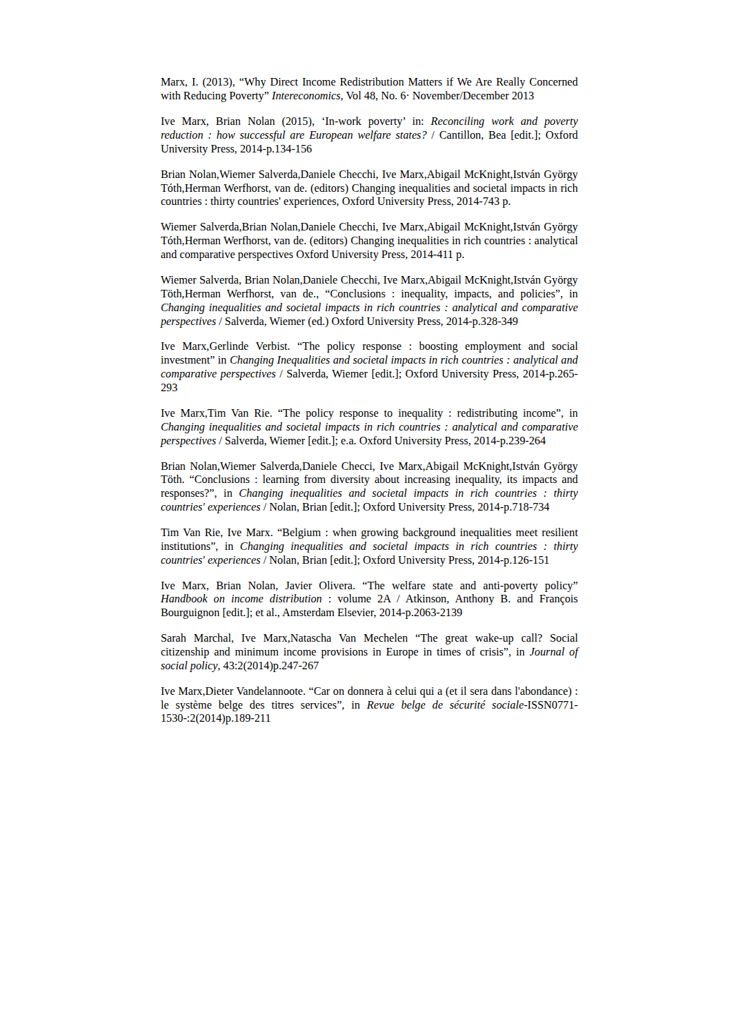Marx, I. (2013), “Why Direct Income Redistribution Matters if We Are Really Concerned with Reducing Poverty” Intereconomics, Vol 48, No. 6· November/December 2013
Ive Marx, Brian Nolan (2015), ‘In-work poverty’ in: Reconciling work and poverty reduction : how successful are European welfare states? / Cantillon, Bea [edit.]; Oxford University Press, 2014-p.134-156
Brian Nolan,Wiemer Salverda,Daniele Checchi, Ive Marx,Abigail McKnight,István György Tóth,Herman Werfhorst, van de. (editors) Changing inequalities and societal impacts in rich countries : thirty countries' experiences, Oxford University Press, 2014-743 p.
Wiemer Salverda,Brian Nolan,Daniele Checchi, Ive Marx,Abigail McKnight,István György Tóth,Herman Werfhorst, van de. (editors) Changing inequalities in rich countries : analytical and comparative perspectives Oxford University Press, 2014-411 p.
Wiemer Salverda, Brian Nolan,Daniele Checchi, Ive Marx,Abigail McKnight,István György Töth,Herman Werfhorst, van de., “Conclusions : inequality, impacts, and policies”, in Changing inequalities and societal impacts in rich countries : analytical and comparative perspectives / Salverda, Wiemer (ed.) Oxford University Press, 2014-p.328-349
Ive Marx,Gerlinde Verbist. “The policy response : boosting employment and social investment” in Changing Inequalities and societal impacts in rich countries : analytical and comparative perspectives / Salverda, Wiemer [edit.]; Oxford University Press, 2014-p.265-293
Ive Marx,Tim Van Rie. “The policy response to inequality : redistributing income”, in Changing inequalities and societal impacts in rich countries : analytical and comparative perspectives / Salverda, Wiemer [edit.]; e.a. Oxford University Press, 2014-p.239-264
Brian Nolan,Wiemer Salverda,Daniele Checci, Ive Marx,Abigail McKnight,István György Töth. “Conclusions : learning from diversity about increasing inequality, its impacts and responses?”, in Changing inequalities and societal impacts in rich countries : thirty countries' experiences / Nolan, Brian [edit.]; Oxford University Press, 2014-p.718-734
Tim Van Rie, Ive Marx. “Belgium : when growing background inequalities meet resilient institutions”, in Changing inequalities and societal impacts in rich countries : thirty countries' experiences / Nolan, Brian [edit.]; Oxford University Press, 2014-p.126-151
Ive Marx, Brian Nolan, Javier Olivera. “The welfare state and anti-poverty policy” Handbook on income distribution : volume 2A / Atkinson, Anthony B. and François Bourguignon [edit.]; et al., Amsterdam Elsevier, 2014-p.2063-2139
Sarah Marchal, Ive Marx,Natascha Van Mechelen “The great wake-up call? Social citizenship and minimum income provisions in Europe in times of crisis”, in Journal of social policy, 43:2(2014)p.247-267
Ive Marx,Dieter Vandelannoote. “Car on donnera à celui qui a (et il sera dans l'abondance) : le système belge des titres services”, in Revue belge de sécurité sociale-ISSN0771-1530-:2(2014)p.189-211